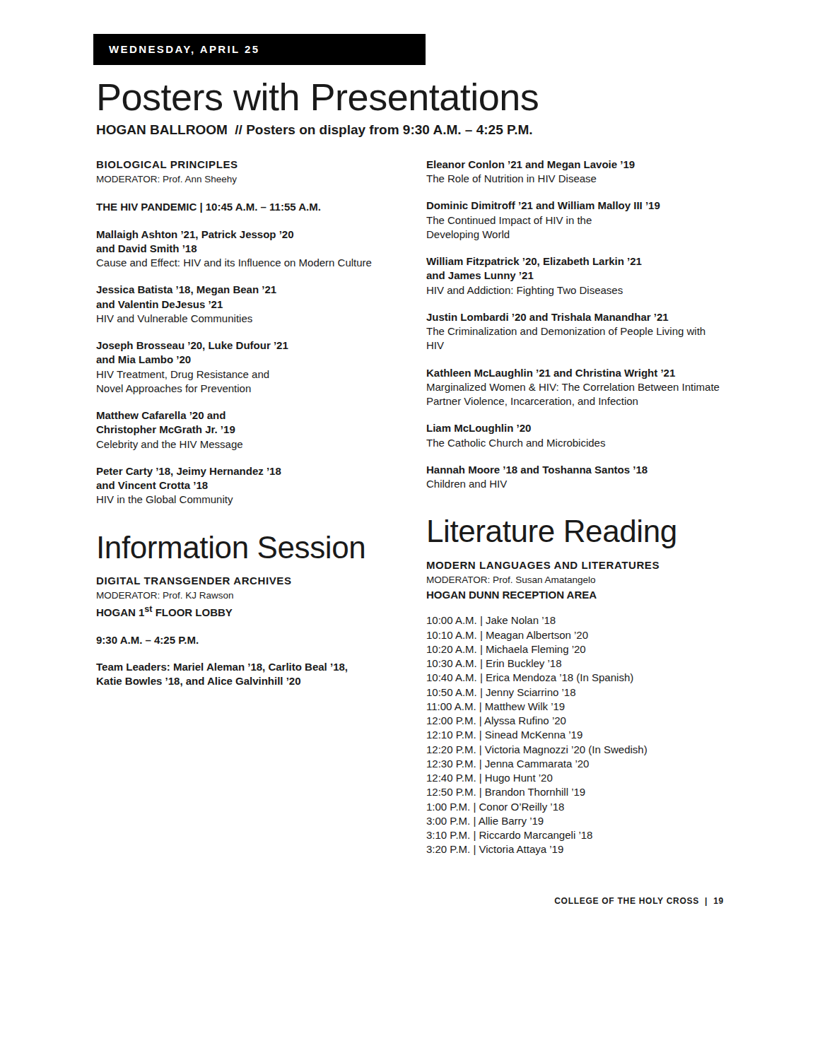Wednesday, April 25
Posters with Presentations
HOGAN BALLROOM // Posters on display from 9:30 A.M. – 4:25 P.M.
Biological Principles
MODERATOR: Prof. Ann Sheehy
THE HIV PANDEMIC | 10:45 A.M. – 11:55 A.M.
Mallaigh Ashton ’21, Patrick Jessop ’20
and David Smith ’18
Cause and Effect: HIV and its Influence on Modern Culture
Jessica Batista ’18, Megan Bean ’21
and Valentin DeJesus ’21
HIV and Vulnerable Communities
Joseph Brosseau ’20, Luke Dufour ’21
and Mia Lambo ’20
HIV Treatment, Drug Resistance and
Novel Approaches for Prevention
Matthew Cafarella ’20 and
Christopher McGrath Jr. ’19
Celebrity and the HIV Message
Peter Carty ’18, Jeimy Hernandez ’18
and Vincent Crotta ’18
HIV in the Global Community
Information Session
Digital Transgender Archives
MODERATOR: Prof. KJ Rawson
HOGAN 1st FLOOR LOBBY
9:30 A.M. – 4:25 P.M.
Team Leaders: Mariel Aleman ’18, Carlito Beal ’18,
Katie Bowles ’18, and Alice Galvinhill ’20
Eleanor Conlon ’21 and Megan Lavoie ’19
The Role of Nutrition in HIV Disease
Dominic Dimitroff ’21 and William Malloy III ’19
The Continued Impact of HIV in the
Developing World
William Fitzpatrick ’20, Elizabeth Larkin ’21
and James Lunny ’21
HIV and Addiction: Fighting Two Diseases
Justin Lombardi ’20 and Trishala Manandhar ’21
The Criminalization and Demonization of People Living with HIV
Kathleen McLaughlin ’21 and Christina Wright ’21
Marginalized Women & HIV: The Correlation Between Intimate Partner Violence, Incarceration, and Infection
Liam McLoughlin ’20
The Catholic Church and Microbicides
Hannah Moore ’18 and Toshanna Santos ’18
Children and HIV
Literature Reading
Modern Languages and Literatures
MODERATOR: Prof. Susan Amatangelo
HOGAN DUNN RECEPTION AREA
10:00 A.M. | Jake Nolan ’18
10:10 A.M. | Meagan Albertson ’20
10:20 A.M. | Michaela Fleming ’20
10:30 A.M. | Erin Buckley ’18
10:40 A.M. | Erica Mendoza ’18 (In Spanish)
10:50 A.M. | Jenny Sciarrino ’18
11:00 A.M. | Matthew Wilk ’19
12:00 P.M. | Alyssa Rufino ’20
12:10 P.M. | Sinead McKenna ’19
12:20 P.M. | Victoria Magnozzi ’20 (In Swedish)
12:30 P.M. | Jenna Cammarata ’20
12:40 P.M. | Hugo Hunt ’20
12:50 P.M. | Brandon Thornhill ’19
1:00 P.M. | Conor O’Reilly ’18
3:00 P.M. | Allie Barry ’19
3:10 P.M. | Riccardo Marcangeli ’18
3:20 P.M. | Victoria Attaya ’19
COLLEGE OF THE HOLY CROSS | 19